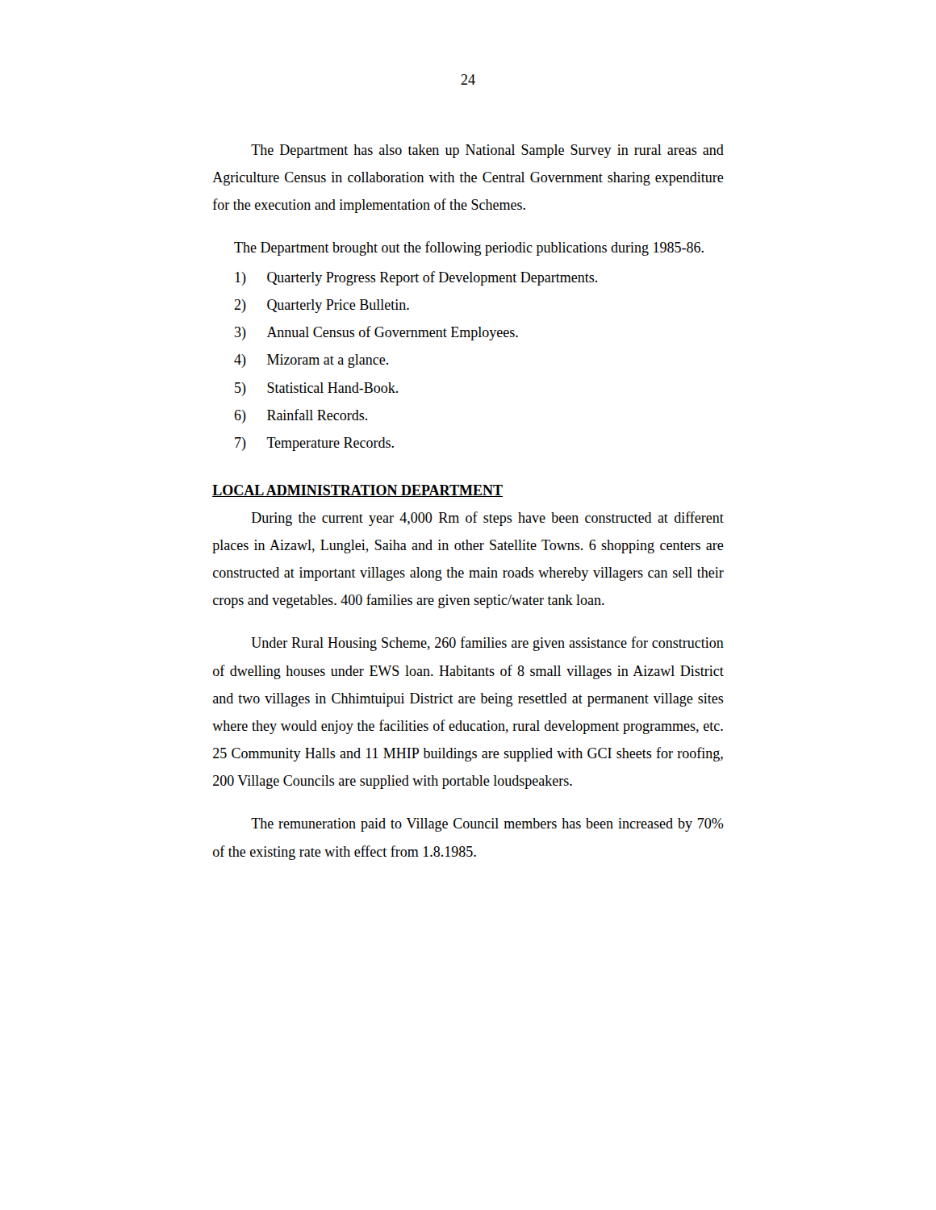24
The Department has also taken up National Sample Survey in rural areas and Agriculture Census in collaboration with the Central Government sharing expenditure for the execution and implementation of the Schemes.
The Department brought out the following periodic publications during 1985-86.
1) Quarterly Progress Report of Development Departments.
2) Quarterly Price Bulletin.
3) Annual Census of Government Employees.
4) Mizoram at a glance.
5) Statistical Hand-Book.
6) Rainfall Records.
7) Temperature Records.
LOCAL ADMINISTRATION DEPARTMENT
During the current year 4,000 Rm of steps have been constructed at different places in Aizawl, Lunglei, Saiha and in other Satellite Towns. 6 shopping centers are constructed at important villages along the main roads whereby villagers can sell their crops and vegetables. 400 families are given septic/water tank loan.
Under Rural Housing Scheme, 260 families are given assistance for construction of dwelling houses under EWS loan. Habitants of 8 small villages in Aizawl District and two villages in Chhimtuipui District are being resettled at permanent village sites where they would enjoy the facilities of education, rural development programmes, etc. 25 Community Halls and 11 MHIP buildings are supplied with GCI sheets for roofing, 200 Village Councils are supplied with portable loudspeakers.
The remuneration paid to Village Council members has been increased by 70% of the existing rate with effect from 1.8.1985.